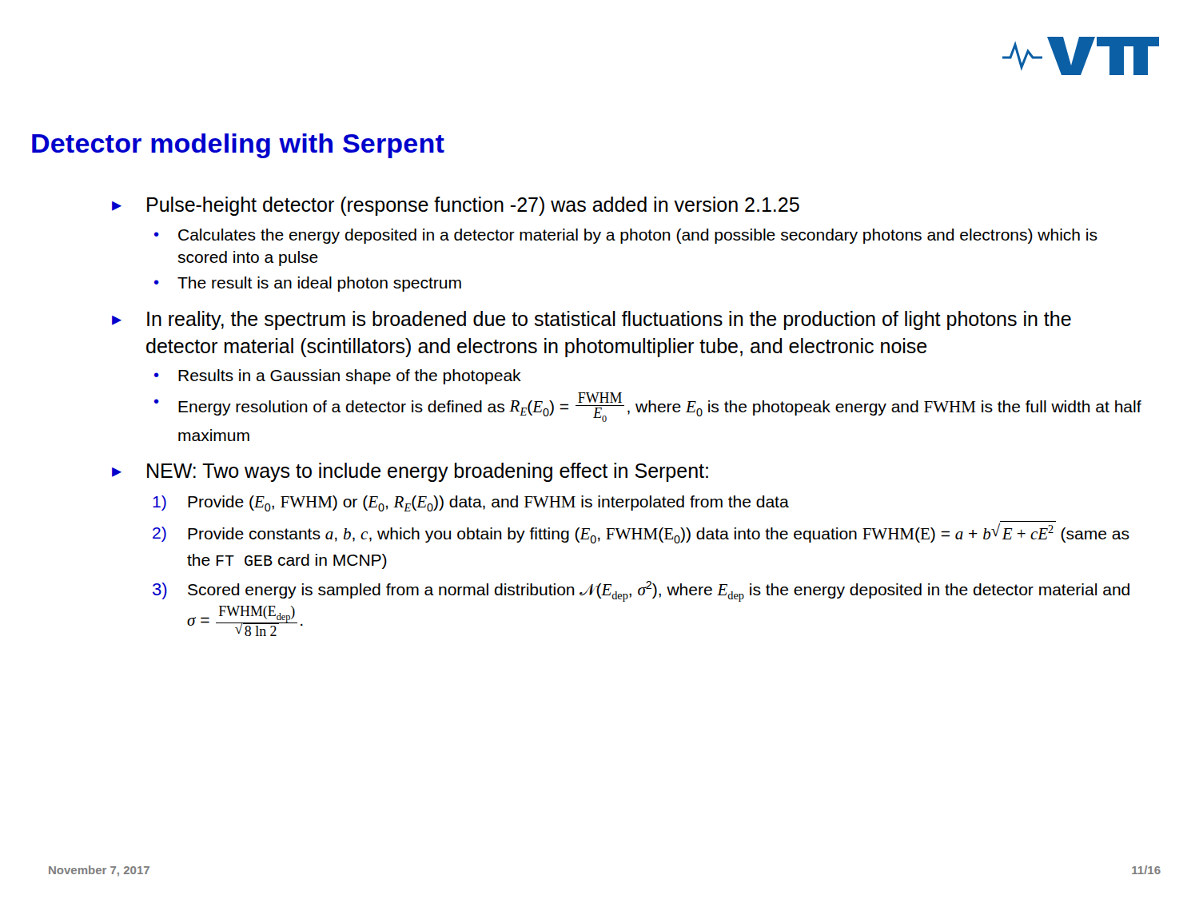Detector modeling with Serpent
Pulse-height detector (response function -27) was added in version 2.1.25
Calculates the energy deposited in a detector material by a photon (and possible secondary photons and electrons) which is scored into a pulse
The result is an ideal photon spectrum
In reality, the spectrum is broadened due to statistical fluctuations in the production of light photons in the detector material (scintillators) and electrons in photomultiplier tube, and electronic noise
Results in a Gaussian shape of the photopeak
Energy resolution of a detector is defined as RE(E0) = FWHM E0, where E0 is the photopeak energy and FWHM is the full width at half maximum
NEW: Two ways to include energy broadening effect in Serpent:
Provide (E0, FWHM) or (E0, RE(E0)) data, and FWHM is interpolated from the data
Provide constants a, b, c, which you obtain by fitting (E0, FWHM(E0)) data into the equation FWHM(E) = a + bE + cE2 (same as the FT GEB card in MCNP)
Scored energy is sampled from a normal distribution 𝒩(Edep, σ2), where Edep is the energy deposited in the detector material and σ = FWHM(Edep) 8 ln 2.
November 7, 2017
11/16